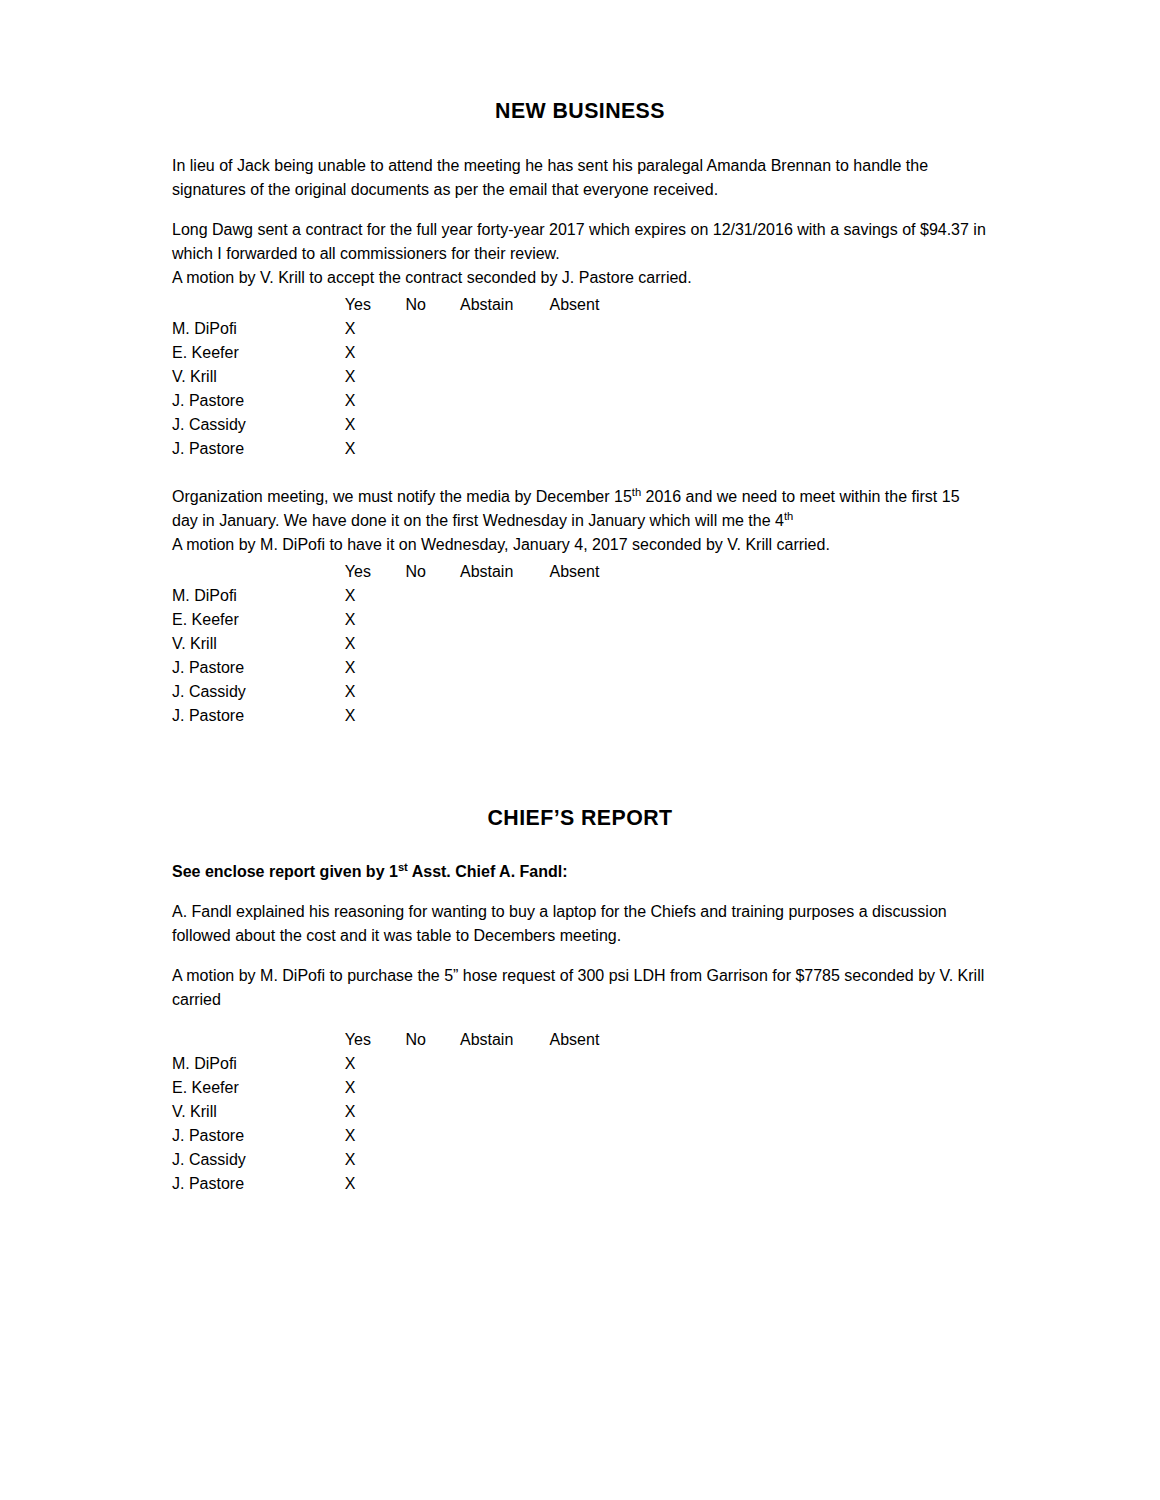NEW BUSINESS
In lieu of Jack being unable to attend the meeting he has sent his paralegal Amanda Brennan to handle the signatures of the original documents as per the email that everyone received.
Long Dawg sent a contract for the full year forty-year 2017 which expires on 12/31/2016 with a savings of $94.37 in which I forwarded to all commissioners for their review.
A motion by V. Krill to accept the contract seconded by J. Pastore carried.
| | Yes | No | Abstain | Absent |
| --- | --- | --- | --- | --- |
| M. DiPofi | X | | | |
| E. Keefer | X | | | |
| V. Krill | X | | | |
| J. Pastore | X | | | |
| J. Cassidy | X | | | |
| J. Pastore | X | | | |
Organization meeting, we must notify the media by December 15th 2016 and we need to meet within the first 15 day in January. We have done it on the first Wednesday in January which will me the 4th
A motion by M. DiPofi to have it on Wednesday, January 4, 2017 seconded by V. Krill carried.
| | Yes | No | Abstain | Absent |
| --- | --- | --- | --- | --- |
| M. DiPofi | X | | | |
| E. Keefer | X | | | |
| V. Krill | X | | | |
| J. Pastore | X | | | |
| J. Cassidy | X | | | |
| J. Pastore | X | | | |
CHIEF’S REPORT
See enclose report given by 1st Asst. Chief A. Fandl:
A. Fandl explained his reasoning for wanting to buy a laptop for the Chiefs and training purposes a discussion followed about the cost and it was table to Decembers meeting.
A motion by M. DiPofi to purchase the 5” hose request of 300 psi LDH from Garrison for $7785 seconded by V. Krill carried
| | Yes | No | Abstain | Absent |
| --- | --- | --- | --- | --- |
| M. DiPofi | X | | | |
| E. Keefer | X | | | |
| V. Krill | X | | | |
| J. Pastore | X | | | |
| J. Cassidy | X | | | |
| J. Pastore | X | | | |